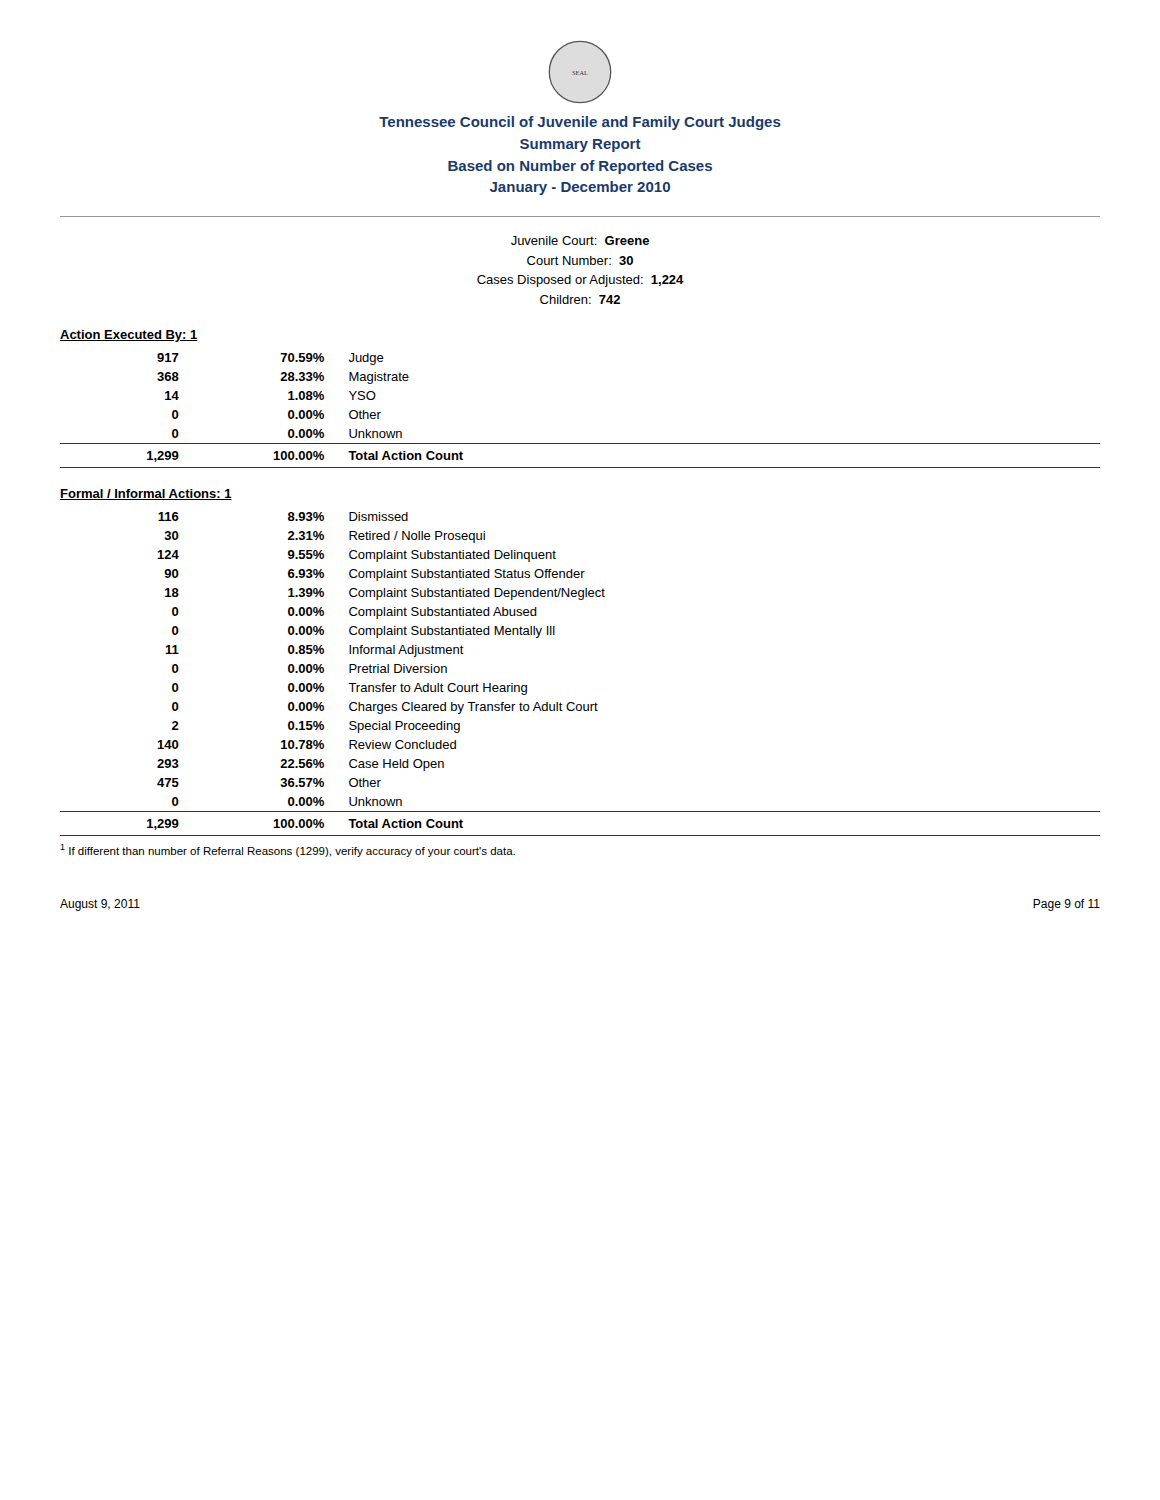Tennessee Council of Juvenile and Family Court Judges Summary Report Based on Number of Reported Cases January - December 2010
Juvenile Court: Greene
Court Number: 30
Cases Disposed or Adjusted: 1,224
Children: 742
Action Executed By: 1
| 917 | 70.59% | Judge |
| 368 | 28.33% | Magistrate |
| 14 | 1.08% | YSO |
| 0 | 0.00% | Other |
| 0 | 0.00% | Unknown |
| 1,299 | 100.00% | Total Action Count |
Formal / Informal Actions: 1
| 116 | 8.93% | Dismissed |
| 30 | 2.31% | Retired / Nolle Prosequi |
| 124 | 9.55% | Complaint Substantiated Delinquent |
| 90 | 6.93% | Complaint Substantiated Status Offender |
| 18 | 1.39% | Complaint Substantiated Dependent/Neglect |
| 0 | 0.00% | Complaint Substantiated Abused |
| 0 | 0.00% | Complaint Substantiated Mentally Ill |
| 11 | 0.85% | Informal Adjustment |
| 0 | 0.00% | Pretrial Diversion |
| 0 | 0.00% | Transfer to Adult Court Hearing |
| 0 | 0.00% | Charges Cleared by Transfer to Adult Court |
| 2 | 0.15% | Special Proceeding |
| 140 | 10.78% | Review Concluded |
| 293 | 22.56% | Case Held Open |
| 475 | 36.57% | Other |
| 0 | 0.00% | Unknown |
| 1,299 | 100.00% | Total Action Count |
1 If different than number of Referral Reasons (1299), verify accuracy of your court's data.
August 9, 2011
Page 9 of 11